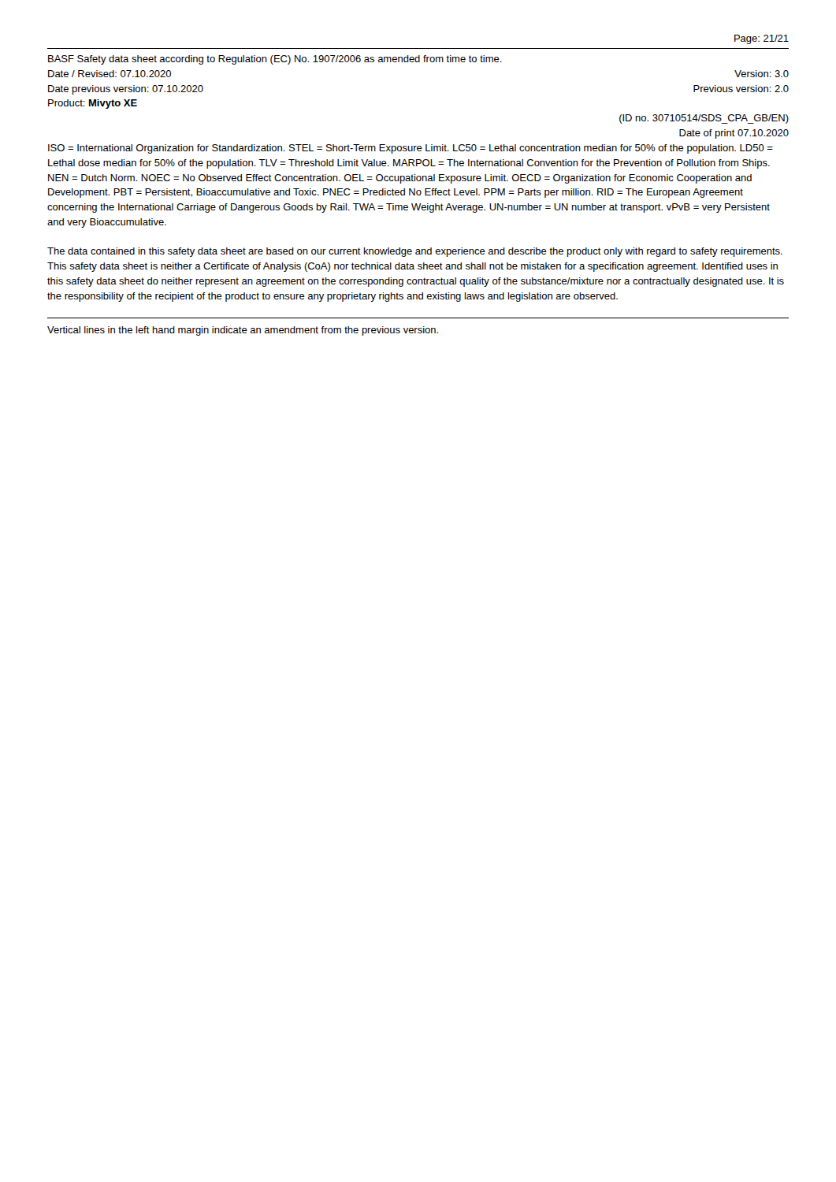Page: 21/21
BASF Safety data sheet according to Regulation (EC) No. 1907/2006 as amended from time to time.
Date / Revised: 07.10.2020 Version: 3.0
Date previous version: 07.10.2020 Previous version: 2.0
Product: Mivyto XE
(ID no. 30710514/SDS_CPA_GB/EN)
Date of print 07.10.2020
ISO = International Organization for Standardization. STEL = Short-Term Exposure Limit. LC50 = Lethal concentration median for 50% of the population. LD50 = Lethal dose median for 50% of the population. TLV = Threshold Limit Value. MARPOL = The International Convention for the Prevention of Pollution from Ships. NEN = Dutch Norm. NOEC = No Observed Effect Concentration. OEL = Occupational Exposure Limit. OECD = Organization for Economic Cooperation and Development. PBT = Persistent, Bioaccumulative and Toxic. PNEC = Predicted No Effect Level. PPM = Parts per million. RID = The European Agreement concerning the International Carriage of Dangerous Goods by Rail. TWA = Time Weight Average. UN-number = UN number at transport. vPvB = very Persistent and very Bioaccumulative.
The data contained in this safety data sheet are based on our current knowledge and experience and describe the product only with regard to safety requirements. This safety data sheet is neither a Certificate of Analysis (CoA) nor technical data sheet and shall not be mistaken for a specification agreement. Identified uses in this safety data sheet do neither represent an agreement on the corresponding contractual quality of the substance/mixture nor a contractually designated use. It is the responsibility of the recipient of the product to ensure any proprietary rights and existing laws and legislation are observed.
Vertical lines in the left hand margin indicate an amendment from the previous version.